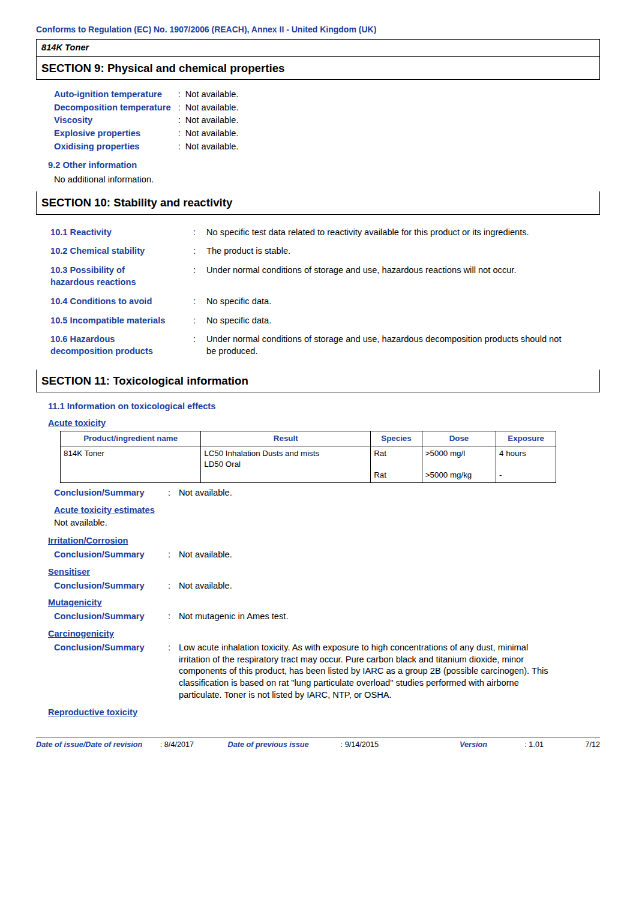Conforms to Regulation (EC) No. 1907/2006 (REACH), Annex II - United Kingdom (UK)
814K Toner
SECTION 9: Physical and chemical properties
| Auto-ignition temperature | : | Not available. |
| Decomposition temperature | : | Not available. |
| Viscosity | : | Not available. |
| Explosive properties | : | Not available. |
| Oxidising properties | : | Not available. |
9.2 Other information
No additional information.
SECTION 10: Stability and reactivity
| 10.1 Reactivity | : | No specific test data related to reactivity available for this product or its ingredients. |
| 10.2 Chemical stability | : | The product is stable. |
| 10.3 Possibility of hazardous reactions | : | Under normal conditions of storage and use, hazardous reactions will not occur. |
| 10.4 Conditions to avoid | : | No specific data. |
| 10.5 Incompatible materials | : | No specific data. |
| 10.6 Hazardous decomposition products | : | Under normal conditions of storage and use, hazardous decomposition products should not be produced. |
SECTION 11: Toxicological information
11.1 Information on toxicological effects
Acute toxicity
| Product/ingredient name | Result | Species | Dose | Exposure |
| --- | --- | --- | --- | --- |
| 814K Toner | LC50 Inhalation Dusts and mists LD50 Oral | Rat Rat | >5000 mg/l >5000 mg/kg | 4 hours - |
| Conclusion/Summary | : | Not available. |
Acute toxicity estimates
Not available.
Irritation/Corrosion
| Conclusion/Summary | : | Not available. |
Sensitiser
| Conclusion/Summary | : | Not available. |
Mutagenicity
| Conclusion/Summary | : | Not mutagenic in Ames test. |
Carcinogenicity
| Conclusion/Summary | : | Low acute inhalation toxicity. As with exposure to high concentrations of any dust, minimal irritation of the respiratory tract may occur. Pure carbon black and titanium dioxide, minor components of this product, has been listed by IARC as a group 2B (possible carcinogen). This classification is based on rat "lung particulate overload" studies performed with airborne particulate. Toner is not listed by IARC, NTP, or OSHA. |
Reproductive toxicity
| Date of issue/Date of revision | : 8/4/2017 | Date of previous issue | : 9/14/2015 | Version | : 1.01 | 7/12 |